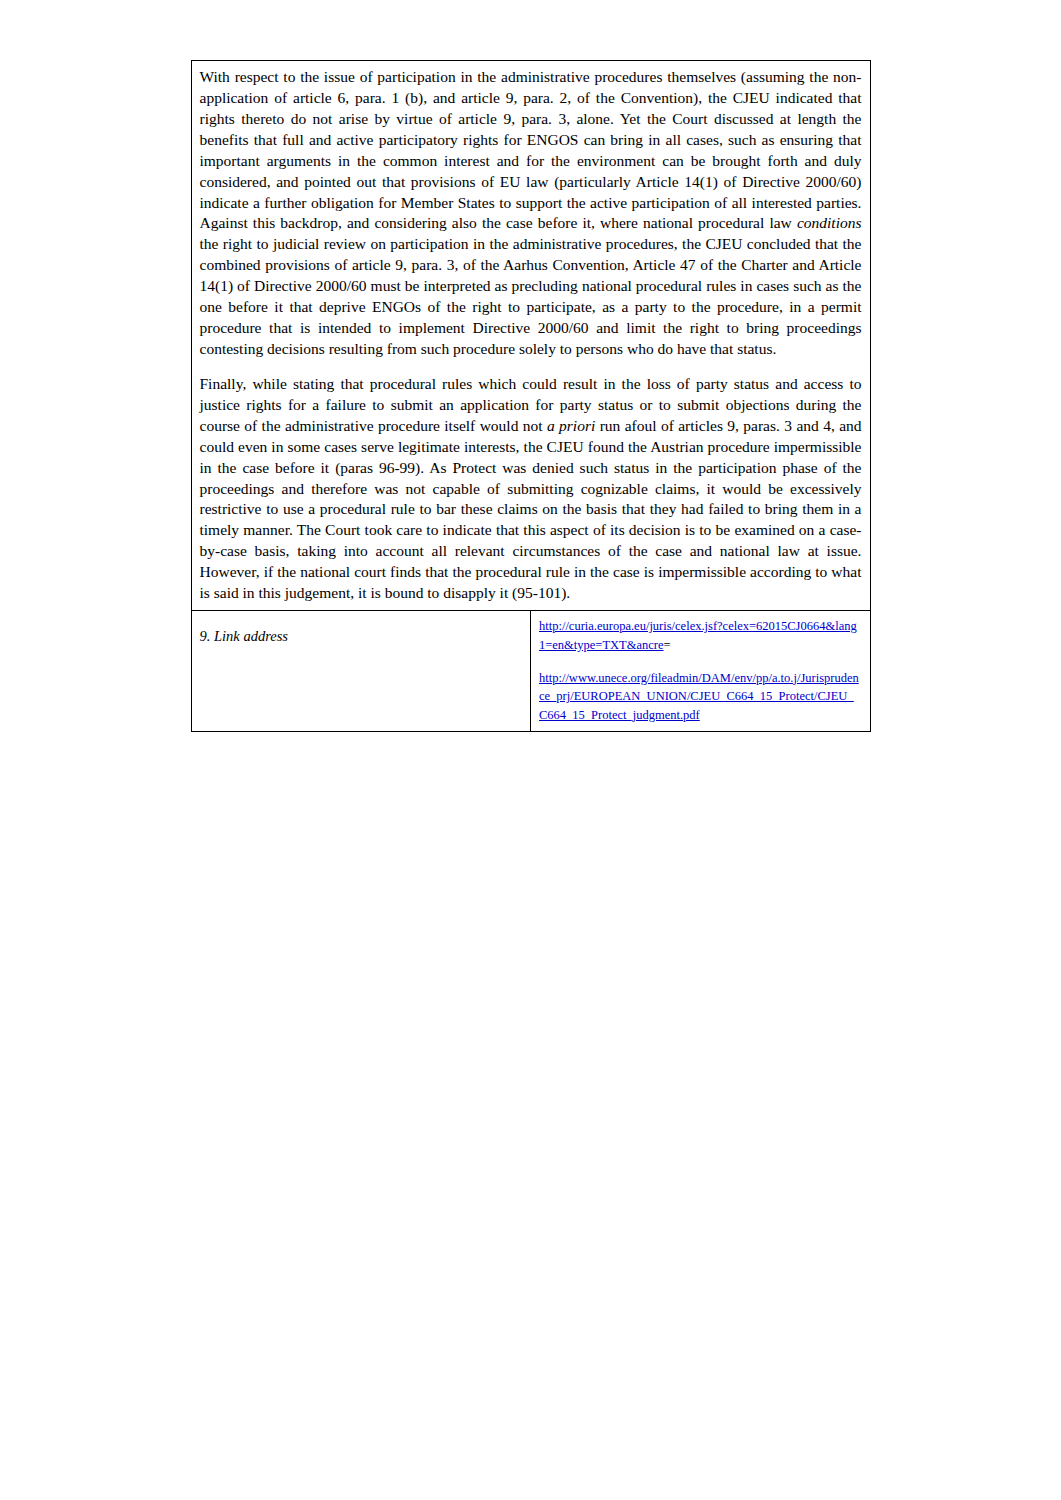| With respect to the issue of participation in the administrative procedures themselves (assuming the non-application of article 6, para. 1 (b), and article 9, para. 2, of the Convention), the CJEU indicated that rights thereto do not arise by virtue of article 9, para. 3, alone. Yet the Court discussed at length the benefits that full and active participatory rights for ENGOS can bring in all cases, such as ensuring that important arguments in the common interest and for the environment can be brought forth and duly considered, and pointed out that provisions of EU law (particularly Article 14(1) of Directive 2000/60) indicate a further obligation for Member States to support the active participation of all interested parties. Against this backdrop, and considering also the case before it, where national procedural law conditions the right to judicial review on participation in the administrative procedures, the CJEU concluded that the combined provisions of article 9, para. 3, of the Aarhus Convention, Article 47 of the Charter and Article 14(1) of Directive 2000/60 must be interpreted as precluding national procedural rules in cases such as the one before it that deprive ENGOs of the right to participate, as a party to the procedure, in a permit procedure that is intended to implement Directive 2000/60 and limit the right to bring proceedings contesting decisions resulting from such procedure solely to persons who do have that status. Finally, while stating that procedural rules which could result in the loss of party status and access to justice rights for a failure to submit an application for party status or to submit objections during the course of the administrative procedure itself would not a priori run afoul of articles 9, paras. 3 and 4, and could even in some cases serve legitimate interests, the CJEU found the Austrian procedure impermissible in the case before it (paras 96-99). As Protect was denied such status in the participation phase of the proceedings and therefore was not capable of submitting cognizable claims, it would be excessively restrictive to use a procedural rule to bar these claims on the basis that they had failed to bring them in a timely manner. The Court took care to indicate that this aspect of its decision is to be examined on a case-by-case basis, taking into account all relevant circumstances of the case and national law at issue. However, if the national court finds that the procedural rule in the case is impermissible according to what is said in this judgement, it is bound to disapply it (95-101). |
| 9. Link address | http://curia.europa.eu/juris/celex.jsf?celex=62015CJ0664&lang1=en&type=TXT&ancre = http://www.unece.org/fileadmin/DAM/env/pp/a.to.j/Jurisprudence_prj/EUROPEAN_UNION/CJEU_C664_15_Protect/CJEU_C664_15_Protect_judgment.pdf |